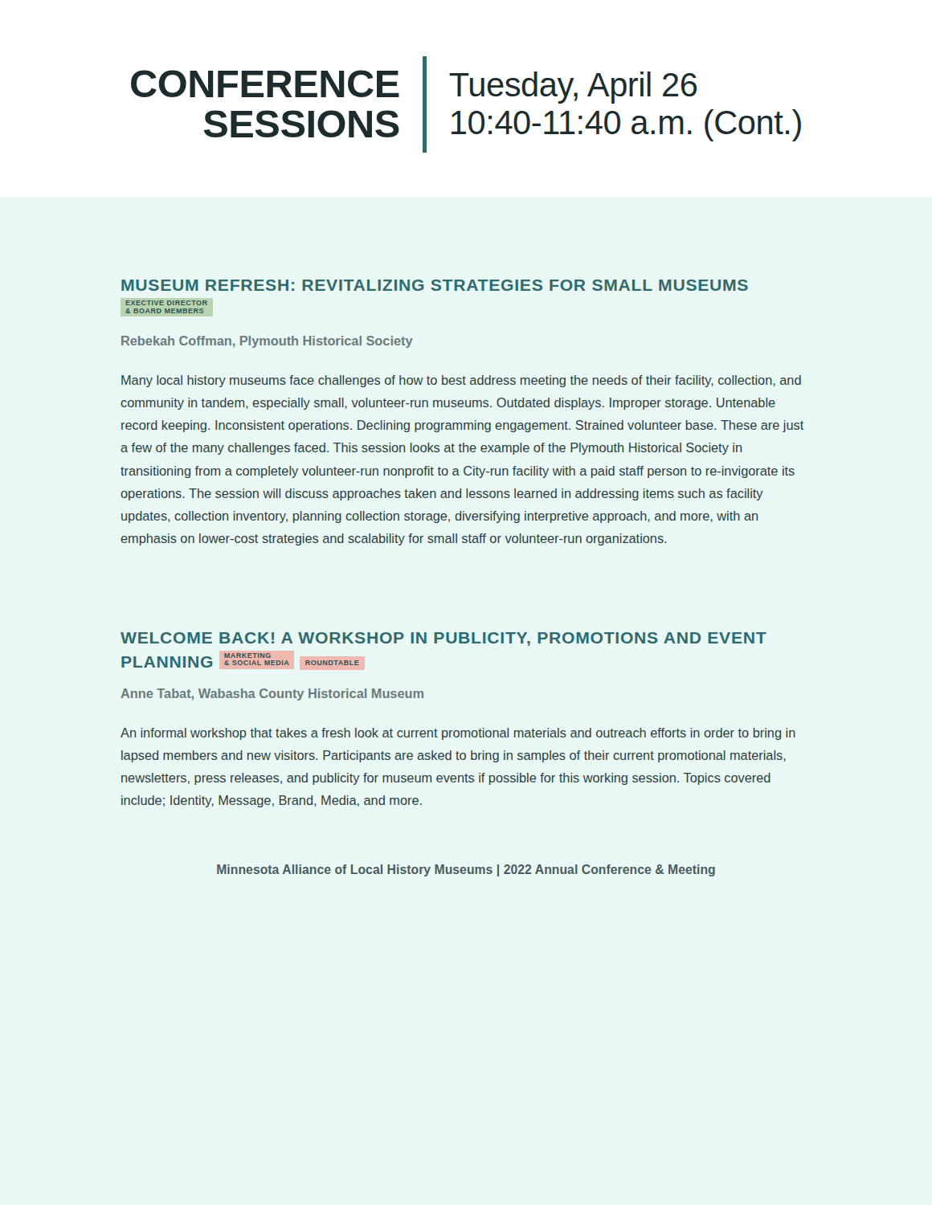Conference
Sessions
Tuesday, April 26
10:40-11:40 a.m. (Cont.)
Museum Refresh: Revitalizing Strategies for Small Museums Exective Director
& Board Members
Rebekah Coffman, Plymouth Historical Society
Many local history museums face challenges of how to best address meeting the needs of their facility, collection, and community in tandem, especially small, volunteer-run museums. Outdated displays. Improper storage. Untenable record keeping. Inconsistent operations. Declining programming engagement. Strained volunteer base. These are just a few of the many challenges faced. This session looks at the example of the Plymouth Historical Society in transitioning from a completely volunteer-run nonprofit to a City-run facility with a paid staff person to re-invigorate its operations. The session will discuss approaches taken and lessons learned in addressing items such as facility updates, collection inventory, planning collection storage, diversifying interpretive approach, and more, with an emphasis on lower-cost strategies and scalability for small staff or volunteer-run organizations.
Welcome Back! A Workshop in Publicity, Promotions and Event Planning Marketing
& Social Media Roundtable
Anne Tabat, Wabasha County Historical Museum
An informal workshop that takes a fresh look at current promotional materials and outreach efforts in order to bring in lapsed members and new visitors. Participants are asked to bring in samples of their current promotional materials, newsletters, press releases, and publicity for museum events if possible for this working session. Topics covered include; Identity, Message, Brand, Media, and more.
Minnesota Alliance of Local History Museums | 2022 Annual Conference & Meeting